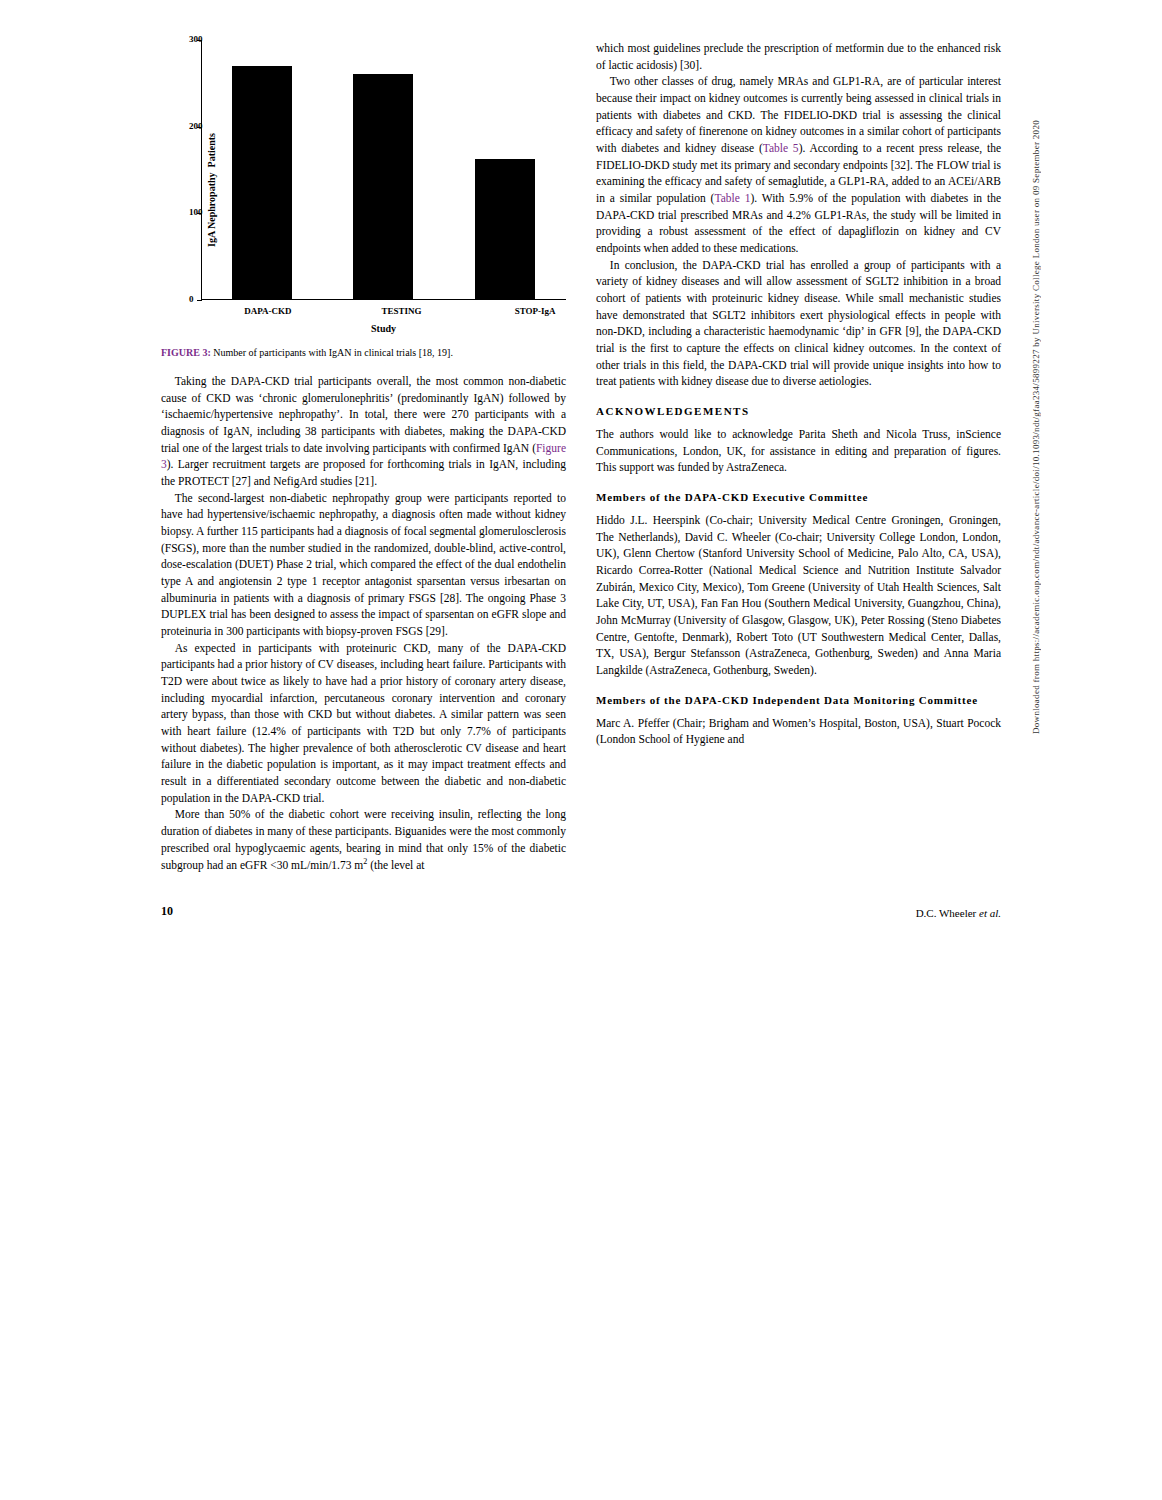Downloaded from https://academic.oup.com/ndt/advance-article/doi/10.1093/ndt/gfaa234/5899227 by University College London user on 09 September 2020
IgA Nephropathy Patients
300
200
100
0
DAPA-CKD
TESTING
STOP-IgA
Study
FIGURE 3: Number of participants with IgAN in clinical trials [18, 19].
Taking the DAPA-CKD trial participants overall, the most common non-diabetic cause of CKD was ‘chronic glomerulonephritis’ (predominantly IgAN) followed by ‘ischaemic/hypertensive nephropathy’. In total, there were 270 participants with a diagnosis of IgAN, including 38 participants with diabetes, making the DAPA-CKD trial one of the largest trials to date involving participants with confirmed IgAN (Figure 3). Larger recruitment targets are proposed for forthcoming trials in IgAN, including the PROTECT [27] and NefigArd studies [21].
The second-largest non-diabetic nephropathy group were participants reported to have had hypertensive/ischaemic nephropathy, a diagnosis often made without kidney biopsy. A further 115 participants had a diagnosis of focal segmental glomerulosclerosis (FSGS), more than the number studied in the randomized, double-blind, active-control, dose-escalation (DUET) Phase 2 trial, which compared the effect of the dual endothelin type A and angiotensin 2 type 1 receptor antagonist sparsentan versus irbesartan on albuminuria in patients with a diagnosis of primary FSGS [28]. The ongoing Phase 3 DUPLEX trial has been designed to assess the impact of sparsentan on eGFR slope and proteinuria in 300 participants with biopsy-proven FSGS [29].
As expected in participants with proteinuric CKD, many of the DAPA-CKD participants had a prior history of CV diseases, including heart failure. Participants with T2D were about twice as likely to have had a prior history of coronary artery disease, including myocardial infarction, percutaneous coronary intervention and coronary artery bypass, than those with CKD but without diabetes. A similar pattern was seen with heart failure (12.4% of participants with T2D but only 7.7% of participants without diabetes). The higher prevalence of both atherosclerotic CV disease and heart failure in the diabetic population is important, as it may impact treatment effects and result in a differentiated secondary outcome between the diabetic and non-diabetic population in the DAPA-CKD trial.
More than 50% of the diabetic cohort were receiving insulin, reflecting the long duration of diabetes in many of these participants. Biguanides were the most commonly prescribed oral hypoglycaemic agents, bearing in mind that only 15% of the diabetic subgroup had an eGFR <30 mL/min/1.73 m2 (the level at
which most guidelines preclude the prescription of metformin due to the enhanced risk of lactic acidosis) [30].
Two other classes of drug, namely MRAs and GLP1-RA, are of particular interest because their impact on kidney outcomes is currently being assessed in clinical trials in patients with diabetes and CKD. The FIDELIO-DKD trial is assessing the clinical efficacy and safety of finerenone on kidney outcomes in a similar cohort of participants with diabetes and kidney disease (Table 5). According to a recent press release, the FIDELIO-DKD study met its primary and secondary endpoints [32]. The FLOW trial is examining the efficacy and safety of semaglutide, a GLP1-RA, added to an ACEi/ARB in a similar population (Table 1). With 5.9% of the population with diabetes in the DAPA-CKD trial prescribed MRAs and 4.2% GLP1-RAs, the study will be limited in providing a robust assessment of the effect of dapagliflozin on kidney and CV endpoints when added to these medications.
In conclusion, the DAPA-CKD trial has enrolled a group of participants with a variety of kidney diseases and will allow assessment of SGLT2 inhibition in a broad cohort of patients with proteinuric kidney disease. While small mechanistic studies have demonstrated that SGLT2 inhibitors exert physiological effects in people with non-DKD, including a characteristic haemodynamic ‘dip’ in GFR [9], the DAPA-CKD trial is the first to capture the effects on clinical kidney outcomes. In the context of other trials in this field, the DAPA-CKD trial will provide unique insights into how to treat patients with kidney disease due to diverse aetiologies.
ACKNOWLEDGEMENTS
The authors would like to acknowledge Parita Sheth and Nicola Truss, inScience Communications, London, UK, for assistance in editing and preparation of figures. This support was funded by AstraZeneca.
Members of the DAPA-CKD Executive Committee
Hiddo J.L. Heerspink (Co-chair; University Medical Centre Groningen, Groningen, The Netherlands), David C. Wheeler (Co-chair; University College London, London, UK), Glenn Chertow (Stanford University School of Medicine, Palo Alto, CA, USA), Ricardo Correa-Rotter (National Medical Science and Nutrition Institute Salvador Zubirán, Mexico City, Mexico), Tom Greene (University of Utah Health Sciences, Salt Lake City, UT, USA), Fan Fan Hou (Southern Medical University, Guangzhou, China), John McMurray (University of Glasgow, Glasgow, UK), Peter Rossing (Steno Diabetes Centre, Gentofte, Denmark), Robert Toto (UT Southwestern Medical Center, Dallas, TX, USA), Bergur Stefansson (AstraZeneca, Gothenburg, Sweden) and Anna Maria Langkilde (AstraZeneca, Gothenburg, Sweden).
Members of the DAPA-CKD Independent Data Monitoring Committee
Marc A. Pfeffer (Chair; Brigham and Women’s Hospital, Boston, USA), Stuart Pocock (London School of Hygiene and
10
D.C. Wheeler et al.